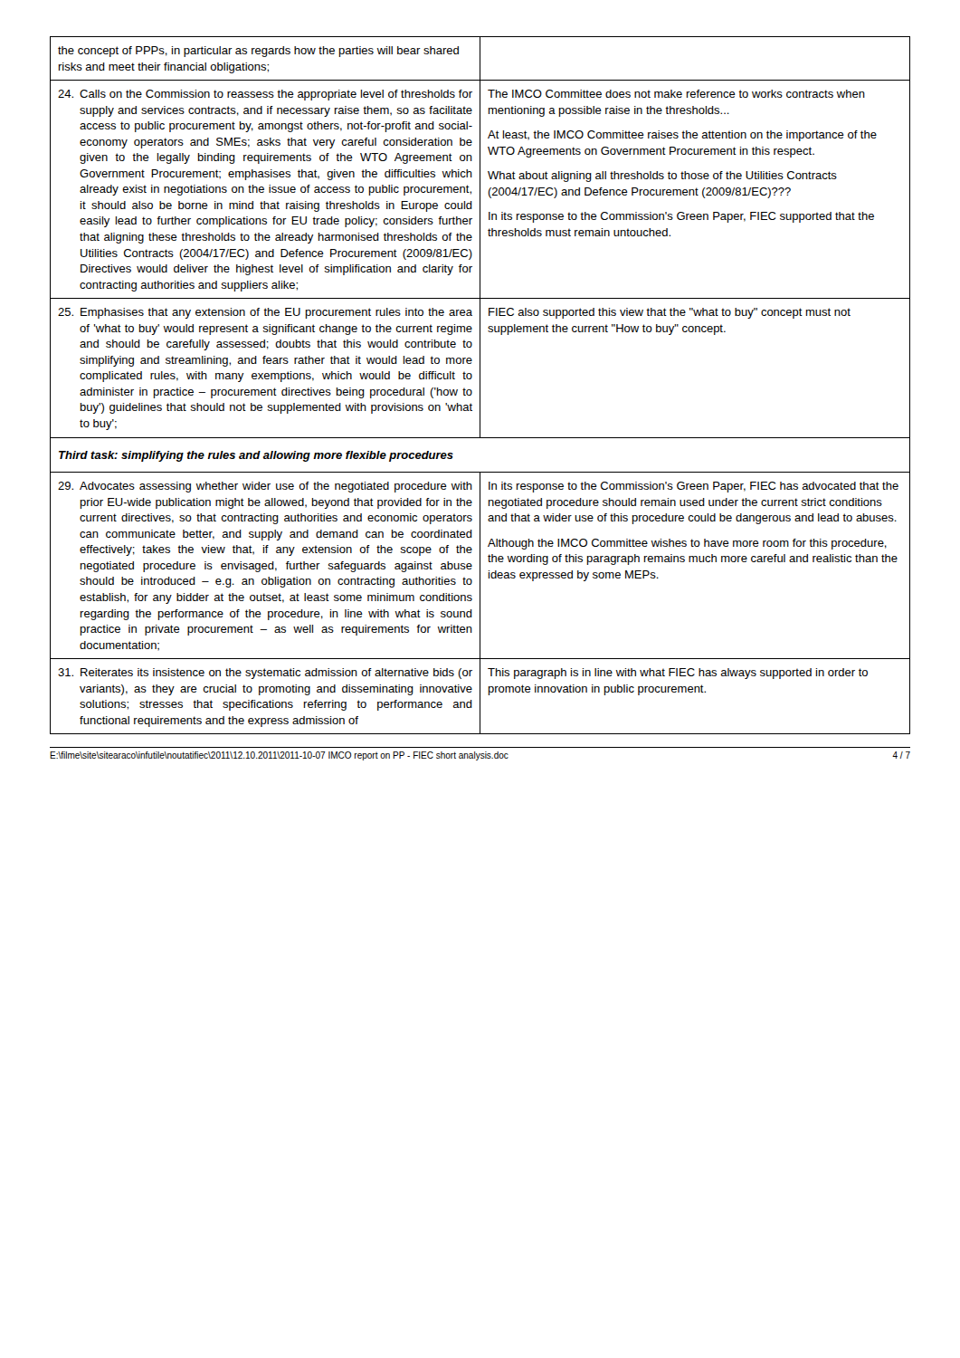| the concept of PPPs, in particular as regards how the parties will bear shared risks and meet their financial obligations; | |
| 24. Calls on the Commission to reassess the appropriate level of thresholds for supply and services contracts, and if necessary raise them, so as facilitate access to public procurement by, amongst others, not-for-profit and social-economy operators and SMEs; asks that very careful consideration be given to the legally binding requirements of the WTO Agreement on Government Procurement; emphasises that, given the difficulties which already exist in negotiations on the issue of access to public procurement, it should also be borne in mind that raising thresholds in Europe could easily lead to further complications for EU trade policy; considers further that aligning these thresholds to the already harmonised thresholds of the Utilities Contracts (2004/17/EC) and Defence Procurement (2009/81/EC) Directives would deliver the highest level of simplification and clarity for contracting authorities and suppliers alike; | The IMCO Committee does not make reference to works contracts when mentioning a possible raise in the thresholds... At least, the IMCO Committee raises the attention on the importance of the WTO Agreements on Government Procurement in this respect. What about aligning all thresholds to those of the Utilities Contracts (2004/17/EC) and Defence Procurement (2009/81/EC)??? In its response to the Commission's Green Paper, FIEC supported that the thresholds must remain untouched. |
| 25. Emphasises that any extension of the EU procurement rules into the area of 'what to buy' would represent a significant change to the current regime and should be carefully assessed; doubts that this would contribute to simplifying and streamlining, and fears rather that it would lead to more complicated rules, with many exemptions, which would be difficult to administer in practice – procurement directives being procedural ('how to buy') guidelines that should not be supplemented with provisions on 'what to buy'; | FIEC also supported this view that the "what to buy" concept must not supplement the current "How to buy" concept. |
| Third task: simplifying the rules and allowing more flexible procedures |
| 29. Advocates assessing whether wider use of the negotiated procedure with prior EU-wide publication might be allowed, beyond that provided for in the current directives, so that contracting authorities and economic operators can communicate better, and supply and demand can be coordinated effectively; takes the view that, if any extension of the scope of the negotiated procedure is envisaged, further safeguards against abuse should be introduced – e.g. an obligation on contracting authorities to establish, for any bidder at the outset, at least some minimum conditions regarding the performance of the procedure, in line with what is sound practice in private procurement – as well as requirements for written documentation; | In its response to the Commission's Green Paper, FIEC has advocated that the negotiated procedure should remain used under the current strict conditions and that a wider use of this procedure could be dangerous and lead to abuses. Although the IMCO Committee wishes to have more room for this procedure, the wording of this paragraph remains much more careful and realistic than the ideas expressed by some MEPs. |
| 31. Reiterates its insistence on the systematic admission of alternative bids (or variants), as they are crucial to promoting and disseminating innovative solutions; stresses that specifications referring to performance and functional requirements and the express admission of | This paragraph is in line with what FIEC has always supported in order to promote innovation in public procurement. |
E:\filme\site\sitearaco\infutile\noutatifiec\2011\12.10.2011\2011-10-07 IMCO report on PP - FIEC short analysis.doc 4 / 7